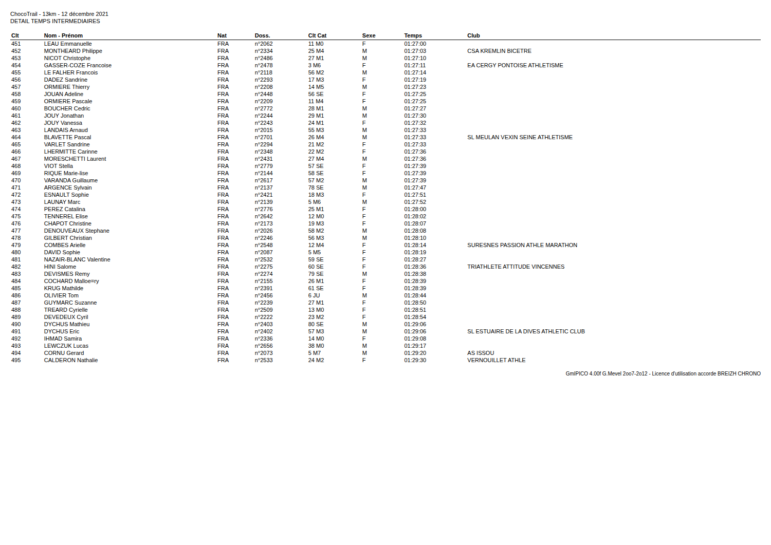ChocoTrail - 13km - 12 décembre 2021
DETAIL TEMPS INTERMEDIAIRES
| Clt | Nom - Prénom | Nat | Doss. | Clt Cat | Sexe | Temps | Club |
| --- | --- | --- | --- | --- | --- | --- | --- |
| 451 | LEAU Emmanuelle | FRA | n°2062 | 11 M0 | F | 01:27:00 | |
| 452 | MONTHEARD Philippe | FRA | n°2334 | 25 M4 | M | 01:27:03 | CSA KREMLIN BICETRE |
| 453 | NICOT Christophe | FRA | n°2486 | 27 M1 | M | 01:27:10 | |
| 454 | GASSER-COZE Francoise | FRA | n°2478 | 3 M6 | F | 01:27:11 | EA CERGY PONTOISE ATHLETISME |
| 455 | LE FALHER Francois | FRA | n°2118 | 56 M2 | M | 01:27:14 | |
| 456 | DADEZ Sandrine | FRA | n°2293 | 17 M3 | F | 01:27:19 | |
| 457 | ORMIERE Thierry | FRA | n°2208 | 14 M5 | M | 01:27:23 | |
| 458 | JOUAN Adeline | FRA | n°2448 | 56 SE | F | 01:27:25 | |
| 459 | ORMIERE Pascale | FRA | n°2209 | 11 M4 | F | 01:27:25 | |
| 460 | BOUCHER Cedric | FRA | n°2772 | 28 M1 | M | 01:27:27 | |
| 461 | JOUY Jonathan | FRA | n°2244 | 29 M1 | M | 01:27:30 | |
| 462 | JOUY Vanessa | FRA | n°2243 | 24 M1 | F | 01:27:32 | |
| 463 | LANDAIS Arnaud | FRA | n°2015 | 55 M3 | M | 01:27:33 | |
| 464 | BLAVETTE Pascal | FRA | n°2701 | 26 M4 | M | 01:27:33 | SL MEULAN VEXIN SEINE ATHLETISME |
| 465 | VARLET Sandrine | FRA | n°2294 | 21 M2 | F | 01:27:33 | |
| 466 | LHERMITTE Carinne | FRA | n°2348 | 22 M2 | F | 01:27:36 | |
| 467 | MORESCHETTI Laurent | FRA | n°2431 | 27 M4 | M | 01:27:36 | |
| 468 | VIOT Stella | FRA | n°2779 | 57 SE | F | 01:27:39 | |
| 469 | RIQUE Marie-lise | FRA | n°2144 | 58 SE | F | 01:27:39 | |
| 470 | VARANDA Guillaume | FRA | n°2617 | 57 M2 | M | 01:27:39 | |
| 471 | ARGENCE Sylvain | FRA | n°2137 | 78 SE | M | 01:27:47 | |
| 472 | ESNAULT Sophie | FRA | n°2421 | 18 M3 | F | 01:27:51 | |
| 473 | LAUNAY Marc | FRA | n°2139 | 5 M6 | M | 01:27:52 | |
| 474 | PEREZ Catalina | FRA | n°2776 | 25 M1 | F | 01:28:00 | |
| 475 | TENNEREL Elise | FRA | n°2642 | 12 M0 | F | 01:28:02 | |
| 476 | CHAPOT Christine | FRA | n°2173 | 19 M3 | F | 01:28:07 | |
| 477 | DENOUVEAUX Stephane | FRA | n°2026 | 58 M2 | M | 01:28:08 | |
| 478 | GILBERT Christian | FRA | n°2246 | 56 M3 | M | 01:28:10 | |
| 479 | COMBES Arielle | FRA | n°2548 | 12 M4 | F | 01:28:14 | SURESNES PASSION ATHLE MARATHON |
| 480 | DAVID Sophie | FRA | n°2087 | 5 M5 | F | 01:28:19 | |
| 481 | NAZAIR-BLANC Valentine | FRA | n°2532 | 59 SE | F | 01:28:27 | |
| 482 | HINI Salome | FRA | n°2275 | 60 SE | F | 01:28:36 | TRIATHLETE ATTITUDE VINCENNES |
| 483 | DEVISMES Remy | FRA | n°2274 | 79 SE | M | 01:28:38 | |
| 484 | COCHARD Malloe=ry | FRA | n°2155 | 26 M1 | F | 01:28:39 | |
| 485 | KRUG Mathilde | FRA | n°2391 | 61 SE | F | 01:28:39 | |
| 486 | OLIVIER Tom | FRA | n°2456 | 6 JU | M | 01:28:44 | |
| 487 | GUYMARC Suzanne | FRA | n°2239 | 27 M1 | F | 01:28:50 | |
| 488 | TREARD Cyrielle | FRA | n°2509 | 13 M0 | F | 01:28:51 | |
| 489 | DEVEDEUX Cyril | FRA | n°2222 | 23 M2 | F | 01:28:54 | |
| 490 | DYCHUS Mathieu | FRA | n°2403 | 80 SE | M | 01:29:06 | |
| 491 | DYCHUS Eric | FRA | n°2402 | 57 M3 | M | 01:29:06 | SL ESTUAIRE DE LA DIVES ATHLETIC CLUB |
| 492 | IHMAD Samira | FRA | n°2336 | 14 M0 | F | 01:29:08 | |
| 493 | LEWCZUK Lucas | FRA | n°2656 | 38 M0 | M | 01:29:17 | |
| 494 | CORNU Gerard | FRA | n°2073 | 5 M7 | M | 01:29:20 | AS ISSOU |
| 495 | CALDERON Nathalie | FRA | n°2533 | 24 M2 | F | 01:29:30 | VERNOUILLET ATHLE |
GmIPICO 4.00f G.Mevel 2oo7-2o12 - Licence d'utilisation accorde BREIZH CHRONO